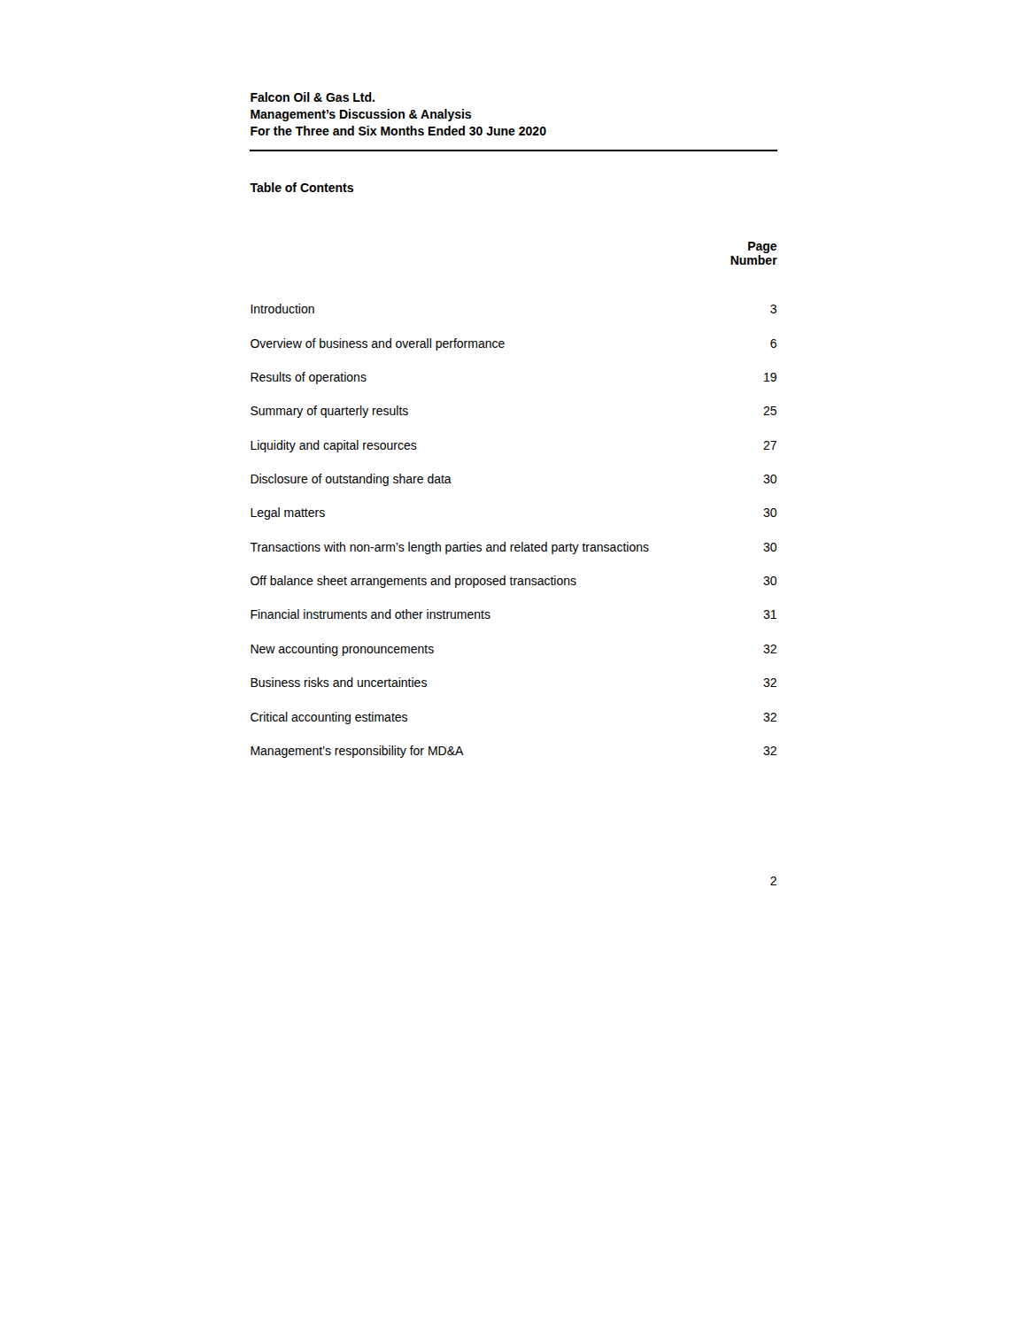Falcon Oil & Gas Ltd.
Management’s Discussion & Analysis
For the Three and Six Months Ended 30 June 2020
Table of Contents
| | Page Number |
| --- | --- |
| Introduction | 3 |
| Overview of business and overall performance | 6 |
| Results of operations | 19 |
| Summary of quarterly results | 25 |
| Liquidity and capital resources | 27 |
| Disclosure of outstanding share data | 30 |
| Legal matters | 30 |
| Transactions with non-arm’s length parties and related party transactions | 30 |
| Off balance sheet arrangements and proposed transactions | 30 |
| Financial instruments and other instruments | 31 |
| New accounting pronouncements | 32 |
| Business risks and uncertainties | 32 |
| Critical accounting estimates | 32 |
| Management’s responsibility for MD&A | 32 |
2